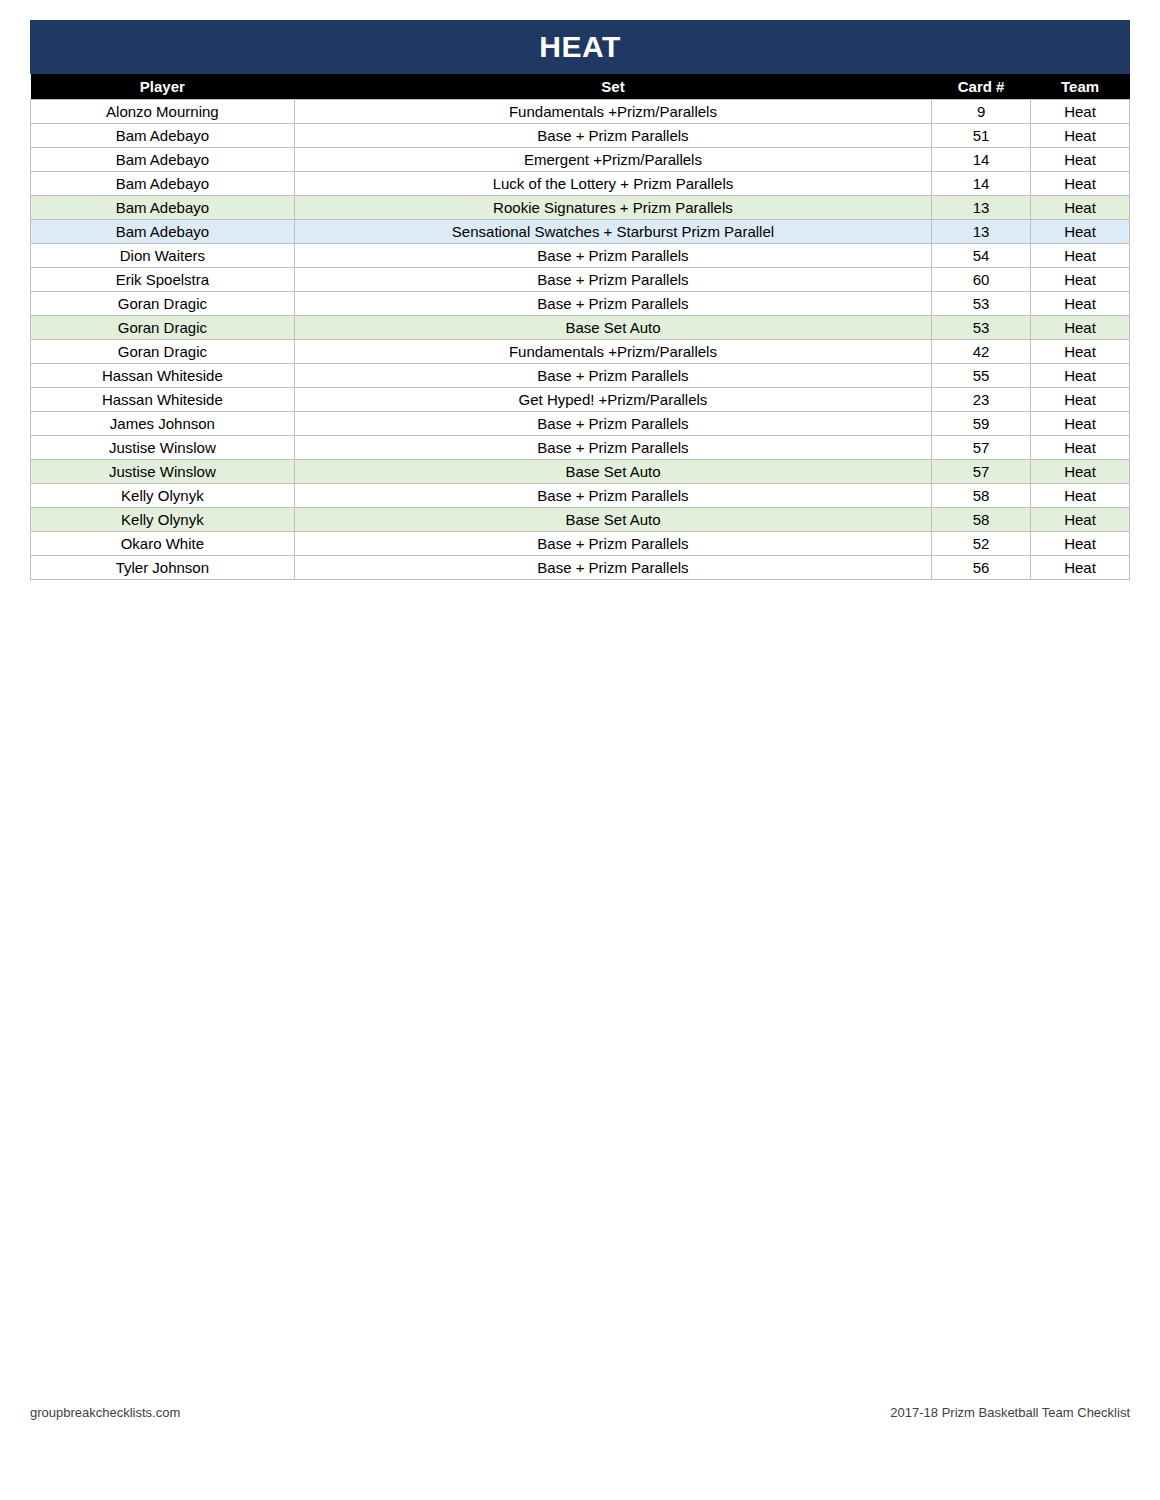HEAT
| Player | Set | Card # | Team |
| --- | --- | --- | --- |
| Alonzo Mourning | Fundamentals +Prizm/Parallels | 9 | Heat |
| Bam Adebayo | Base + Prizm Parallels | 51 | Heat |
| Bam Adebayo | Emergent +Prizm/Parallels | 14 | Heat |
| Bam Adebayo | Luck of the Lottery + Prizm Parallels | 14 | Heat |
| Bam Adebayo | Rookie Signatures + Prizm Parallels | 13 | Heat |
| Bam Adebayo | Sensational Swatches + Starburst Prizm Parallel | 13 | Heat |
| Dion Waiters | Base + Prizm Parallels | 54 | Heat |
| Erik Spoelstra | Base + Prizm Parallels | 60 | Heat |
| Goran Dragic | Base + Prizm Parallels | 53 | Heat |
| Goran Dragic | Base Set Auto | 53 | Heat |
| Goran Dragic | Fundamentals +Prizm/Parallels | 42 | Heat |
| Hassan Whiteside | Base + Prizm Parallels | 55 | Heat |
| Hassan Whiteside | Get Hyped! +Prizm/Parallels | 23 | Heat |
| James Johnson | Base + Prizm Parallels | 59 | Heat |
| Justise Winslow | Base + Prizm Parallels | 57 | Heat |
| Justise Winslow | Base Set Auto | 57 | Heat |
| Kelly Olynyk | Base + Prizm Parallels | 58 | Heat |
| Kelly Olynyk | Base Set Auto | 58 | Heat |
| Okaro White | Base + Prizm Parallels | 52 | Heat |
| Tyler Johnson | Base + Prizm Parallels | 56 | Heat |
groupbreakchecklists.com 2017-18 Prizm Basketball Team Checklist